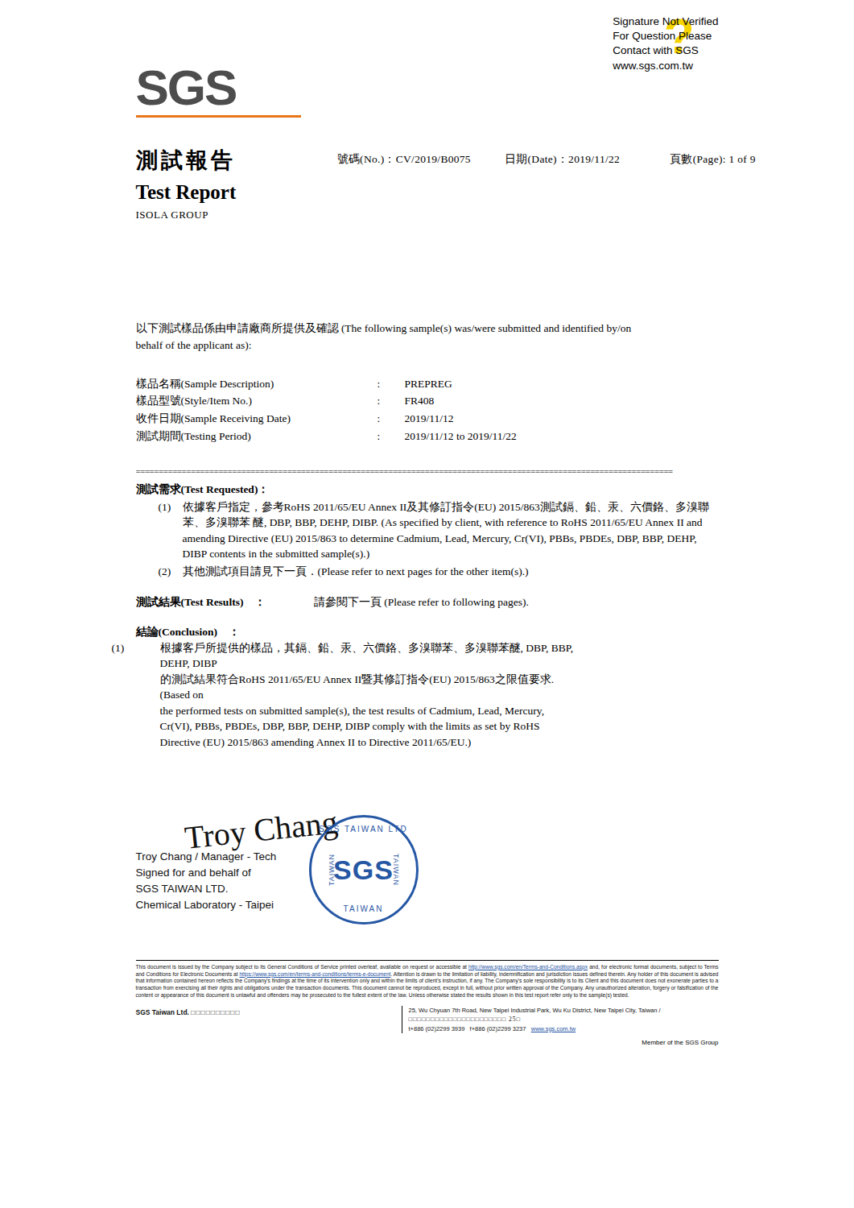?
Signature Not Verified
For Question Please
Contact with SGS
www.sgs.com.tw
SGS
測試報告
Test Report
號碼(No.)：CV/2019/B0075 日期(Date)：2019/11/22 頁數(Page): 1 of 9
ISOLA GROUP
以下測試樣品係由申請廠商所提供及確認 (The following sample(s) was/were submitted and identified by/on
behalf of the applicant as):
| 樣品名稱(Sample Description) | : | PREPREG |
| 樣品型號(Style/Item No.) | : | FR408 |
| 收件日期(Sample Receiving Date) | : | 2019/11/12 |
| 測試期間(Testing Period) | : | 2019/11/12 to 2019/11/22 |
=====================================================================================================================
測試需求(Test Requested)：
(1) 依據客戶指定，參考RoHS 2011/65/EU Annex II及其修訂指令(EU) 2015/863測試鎘、鉛、汞、六價鉻、多溴聯苯、多溴聯苯 醚, DBP, BBP, DEHP, DIBP. (As specified by client, with reference to RoHS 2011/65/EU Annex II and amending Directive (EU) 2015/863 to determine Cadmium, Lead, Mercury, Cr(VI), PBBs, PBDEs, DBP, BBP, DEHP, DIBP contents in the submitted sample(s).)
(2) 其他測試項目請見下一頁．(Please refer to next pages for the other item(s).)
測試結果(Test Results)　： 　　請參閱下一頁 (Please refer to following pages).
結論(Conclusion)　：
(1) 根據客戶所提供的樣品，其鎘、鉛、汞、六價鉻、多溴聯苯、多溴聯苯醚, DBP, BBP, DEHP, DIBP
的測試結果符合RoHS 2011/65/EU Annex II暨其修訂指令(EU) 2015/863之限值要求. (Based on
the performed tests on submitted sample(s), the test results of Cadmium, Lead, Mercury,
Cr(VI), PBBs, PBDEs, DBP, BBP, DEHP, DIBP comply with the limits as set by RoHS
Directive (EU) 2015/863 amending Annex II to Directive 2011/65/EU.)
Troy Chang
Troy Chang / Manager - Tech
Signed for and behalf of
SGS TAIWAN LTD.
Chemical Laboratory - Taipei
SGS TAIWAN LTD
TAIWAN
TAIWAN
TAIWAN
SGS
This document is issued by the Company subject to its General Conditions of Service printed overleaf, available on request or accessible at http://www.sgs.com/en/Terms-and-Conditions.aspx and, for electronic format documents, subject to Terms and Conditions for Electronic Documents at https://www.sgs.com/en/terms-and-conditions/terms-e-document. Attention is drawn to the limitation of liability, indemnification and jurisdiction issues defined therein. Any holder of this document is advised that information contained hereon reflects the Company's findings at the time of its intervention only and within the limits of client's instruction, if any. The Company's sole responsibility is to its Client and this document does not exonerate parties to a transaction from exercising all their rights and obligations under the transaction documents. This document cannot be reproduced, except in full, without prior written approval of the Company. Any unauthorized alteration, forgery or falsification of the content or appearance of this document is unlawful and offenders may be prosecuted to the fullest extent of the law. Unless otherwise stated the results shown in this test report refer only to the sample(s) tested.
SGS Taiwan Ltd. □□□□□□□□□□
25, Wu Chyuan 7th Road, New Taipei Industrial Park, Wu Ku District, New Taipei City, Taiwan /□□□□□□□□□□□□□□□□□□□□□□ 25□
t+886 (02)2299 3939 f+886 (02)2299 3237 www.sgs.com.tw
Member of the SGS Group